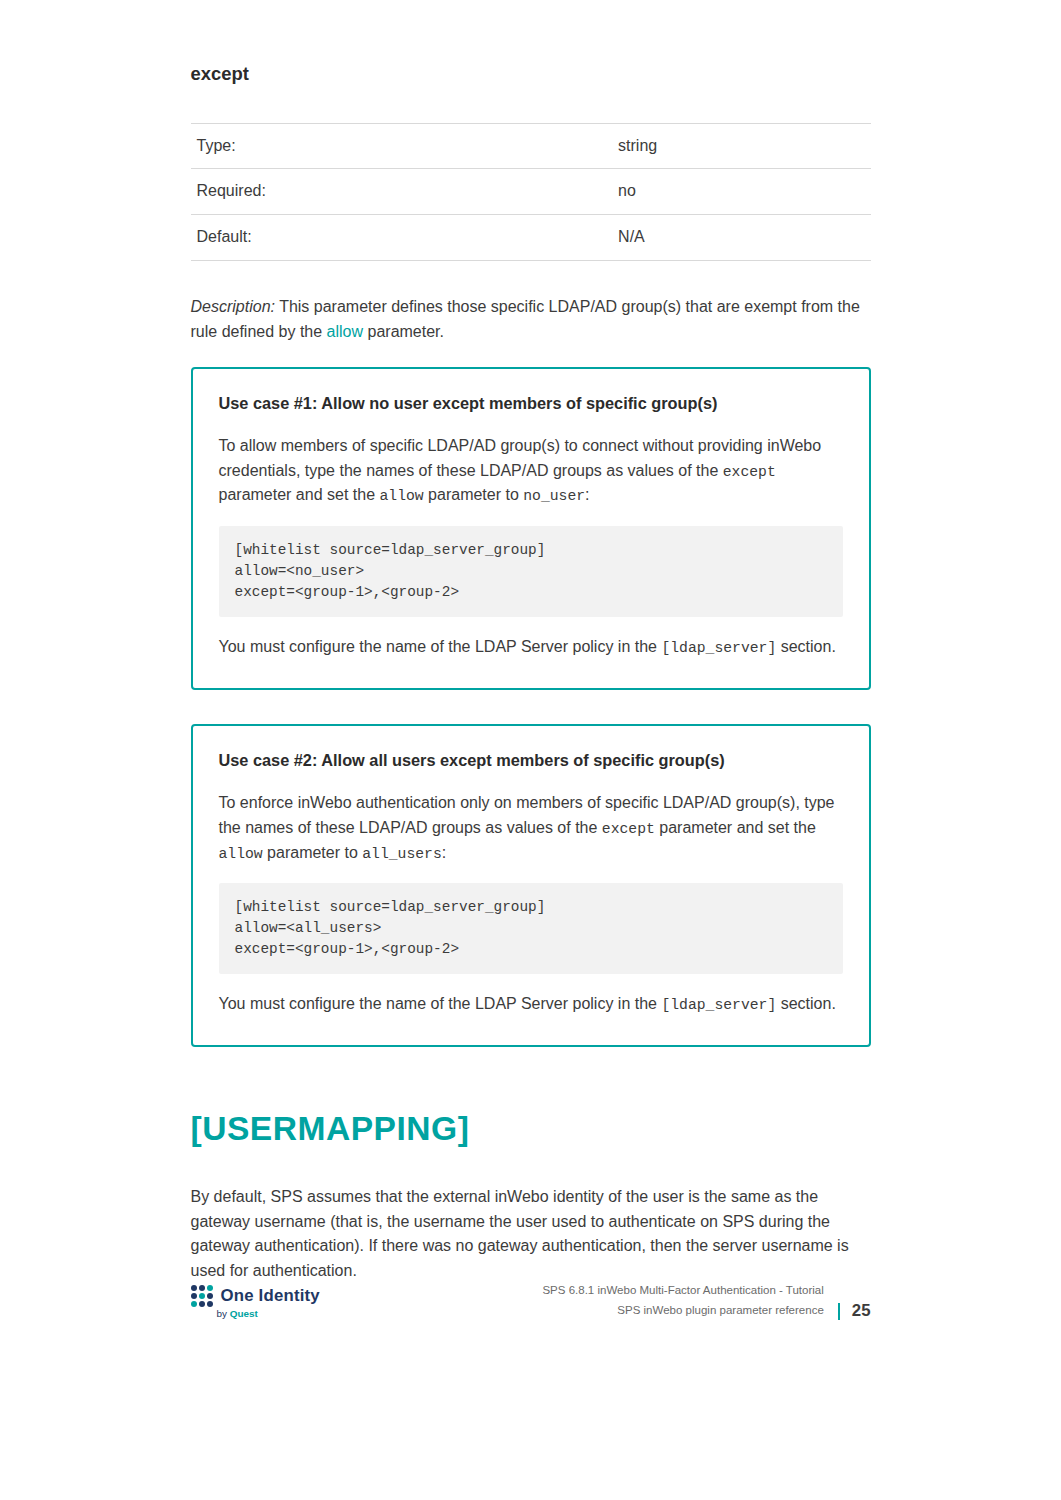except
| Type: | string |
| Required: | no |
| Default: | N/A |
Description: This parameter defines those specific LDAP/AD group(s) that are exempt from the rule defined by the allow parameter.
Use case #1: Allow no user except members of specific group(s)
To allow members of specific LDAP/AD group(s) to connect without providing inWebo credentials, type the names of these LDAP/AD groups as values of the except parameter and set the allow parameter to no_user:
[whitelist source=ldap_server_group]
allow=<no_user>
except=<group-1>,<group-2>
You must configure the name of the LDAP Server policy in the [ldap_server] section.
Use case #2: Allow all users except members of specific group(s)
To enforce inWebo authentication only on members of specific LDAP/AD group(s), type the names of these LDAP/AD groups as values of the except parameter and set the allow parameter to all_users:
[whitelist source=ldap_server_group]
allow=<all_users>
except=<group-1>,<group-2>
You must configure the name of the LDAP Server policy in the [ldap_server] section.
[USERMAPPING]
By default, SPS assumes that the external inWebo identity of the user is the same as the gateway username (that is, the username the user used to authenticate on SPS during the gateway authentication). If there was no gateway authentication, then the server username is used for authentication.
One Identity
by Quest
SPS 6.8.1 inWebo Multi-Factor Authentication - Tutorial
SPS inWebo plugin parameter reference
25